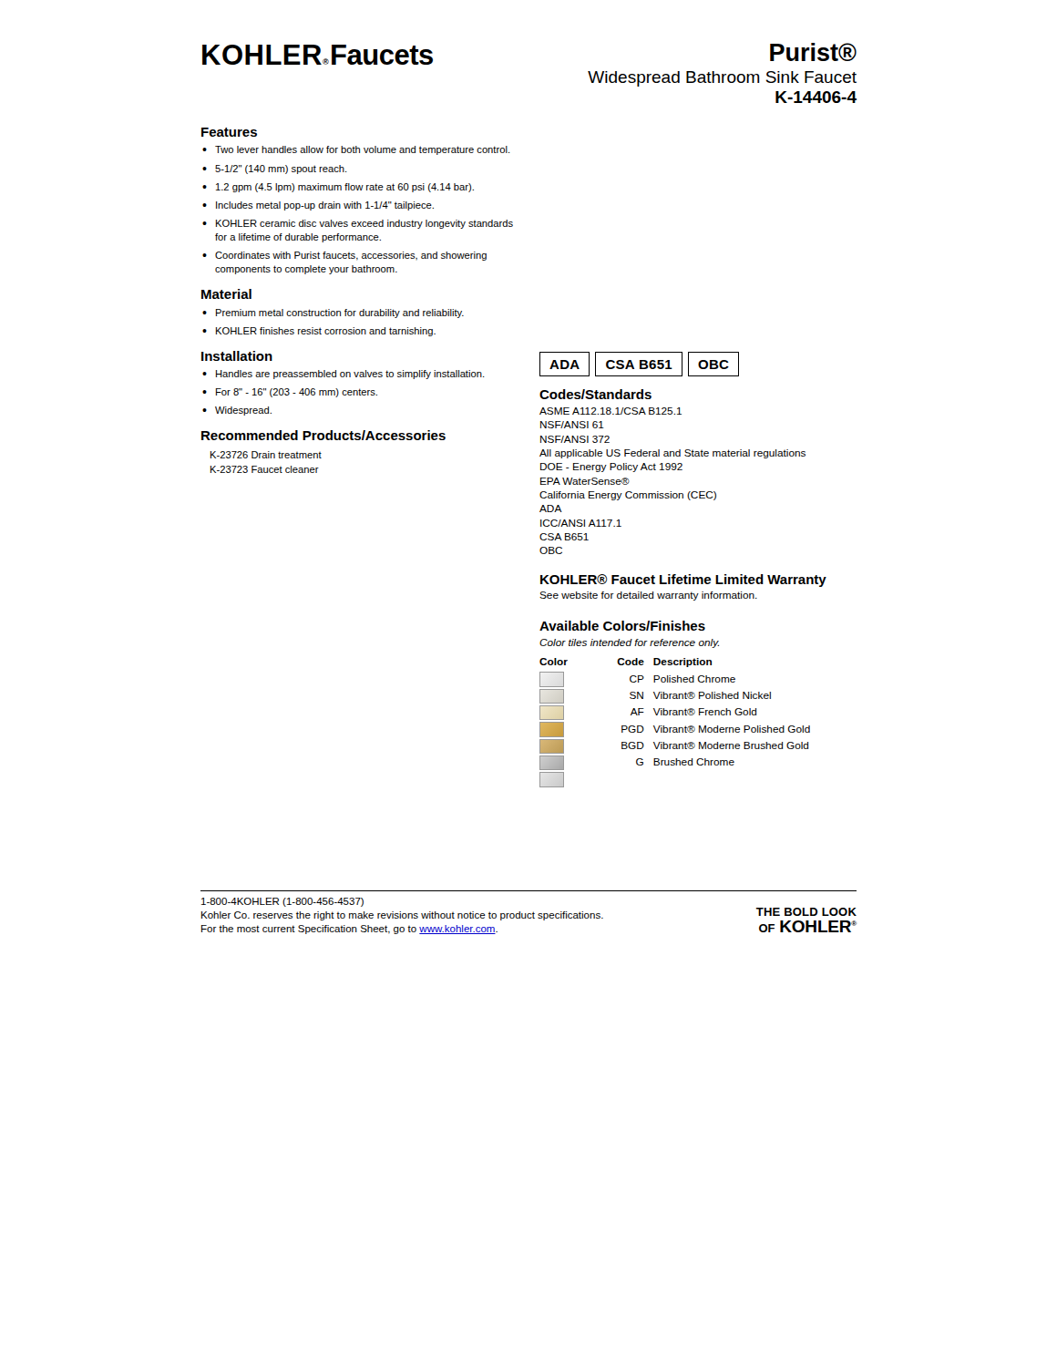KOHLER®Faucets
Purist®
Widespread Bathroom Sink Faucet
K-14406-4
Features
Two lever handles allow for both volume and temperature control.
5-1/2" (140 mm) spout reach.
1.2 gpm (4.5 lpm) maximum flow rate at 60 psi (4.14 bar).
Includes metal pop-up drain with 1-1/4" tailpiece.
KOHLER ceramic disc valves exceed industry longevity standards for a lifetime of durable performance.
Coordinates with Purist faucets, accessories, and showering components to complete your bathroom.
Material
Premium metal construction for durability and reliability.
KOHLER finishes resist corrosion and tarnishing.
Installation
Handles are preassembled on valves to simplify installation.
For 8" - 16" (203 - 406 mm) centers.
Widespread.
Recommended Products/Accessories
K-23726 Drain treatment
K-23723 Faucet cleaner
ADA CSA B651 OBC
Codes/Standards
ASME A112.18.1/CSA B125.1
NSF/ANSI 61
NSF/ANSI 372
All applicable US Federal and State material regulations
DOE - Energy Policy Act 1992
EPA WaterSense®
California Energy Commission (CEC)
ADA
ICC/ANSI A117.1
CSA B651
OBC
KOHLER® Faucet Lifetime Limited Warranty
See website for detailed warranty information.
Available Colors/Finishes
Color tiles intended for reference only.
| Color | Code | Description |
| --- | --- | --- |
| | CP | Polished Chrome |
| | SN | Vibrant® Polished Nickel |
| | AF | Vibrant® French Gold |
| | PGD | Vibrant® Moderne Polished Gold |
| | BGD | Vibrant® Moderne Brushed Gold |
| | G | Brushed Chrome |
1-800-4KOHLER (1-800-456-4537)
Kohler Co. reserves the right to make revisions without notice to product specifications.
For the most current Specification Sheet, go to www.kohler.com.
THE BOLD LOOK
OF KOHLER®